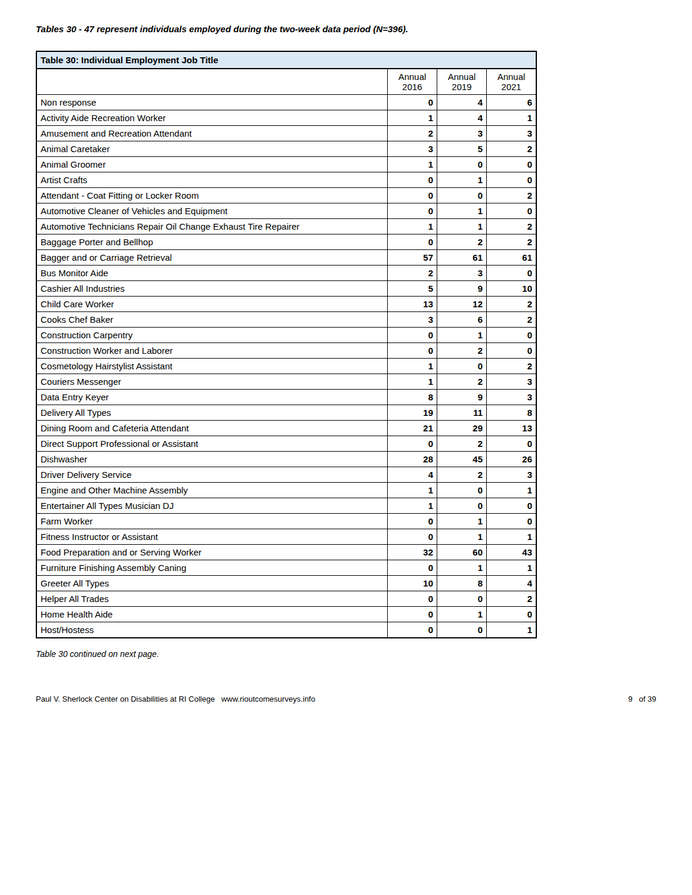Tables 30 - 47 represent individuals employed during the two-week data period (N=396).
Table 30: Individual Employment Job Title
| | Annual 2016 | Annual 2019 | Annual 2021 |
| --- | --- | --- | --- |
| Non response | 0 | 4 | 6 |
| Activity Aide Recreation Worker | 1 | 4 | 1 |
| Amusement and Recreation Attendant | 2 | 3 | 3 |
| Animal Caretaker | 3 | 5 | 2 |
| Animal Groomer | 1 | 0 | 0 |
| Artist Crafts | 0 | 1 | 0 |
| Attendant - Coat Fitting or Locker Room | 0 | 0 | 2 |
| Automotive Cleaner of Vehicles and Equipment | 0 | 1 | 0 |
| Automotive Technicians Repair Oil Change Exhaust Tire Repairer | 1 | 1 | 2 |
| Baggage Porter and Bellhop | 0 | 2 | 2 |
| Bagger and or Carriage Retrieval | 57 | 61 | 61 |
| Bus Monitor Aide | 2 | 3 | 0 |
| Cashier All Industries | 5 | 9 | 10 |
| Child Care Worker | 13 | 12 | 2 |
| Cooks Chef Baker | 3 | 6 | 2 |
| Construction Carpentry | 0 | 1 | 0 |
| Construction Worker and Laborer | 0 | 2 | 0 |
| Cosmetology Hairstylist Assistant | 1 | 0 | 2 |
| Couriers Messenger | 1 | 2 | 3 |
| Data Entry Keyer | 8 | 9 | 3 |
| Delivery All Types | 19 | 11 | 8 |
| Dining Room and Cafeteria Attendant | 21 | 29 | 13 |
| Direct Support Professional or Assistant | 0 | 2 | 0 |
| Dishwasher | 28 | 45 | 26 |
| Driver Delivery Service | 4 | 2 | 3 |
| Engine and Other Machine Assembly | 1 | 0 | 1 |
| Entertainer All Types Musician DJ | 1 | 0 | 0 |
| Farm Worker | 0 | 1 | 0 |
| Fitness Instructor or Assistant | 0 | 1 | 1 |
| Food Preparation and or Serving Worker | 32 | 60 | 43 |
| Furniture Finishing Assembly Caning | 0 | 1 | 1 |
| Greeter All Types | 10 | 8 | 4 |
| Helper All Trades | 0 | 0 | 2 |
| Home Health Aide | 0 | 1 | 0 |
| Host/Hostess | 0 | 0 | 1 |
Table 30 continued on next page.
Paul V. Sherlock Center on Disabilities at RI College www.rioutcomesurveys.info 9 of 39